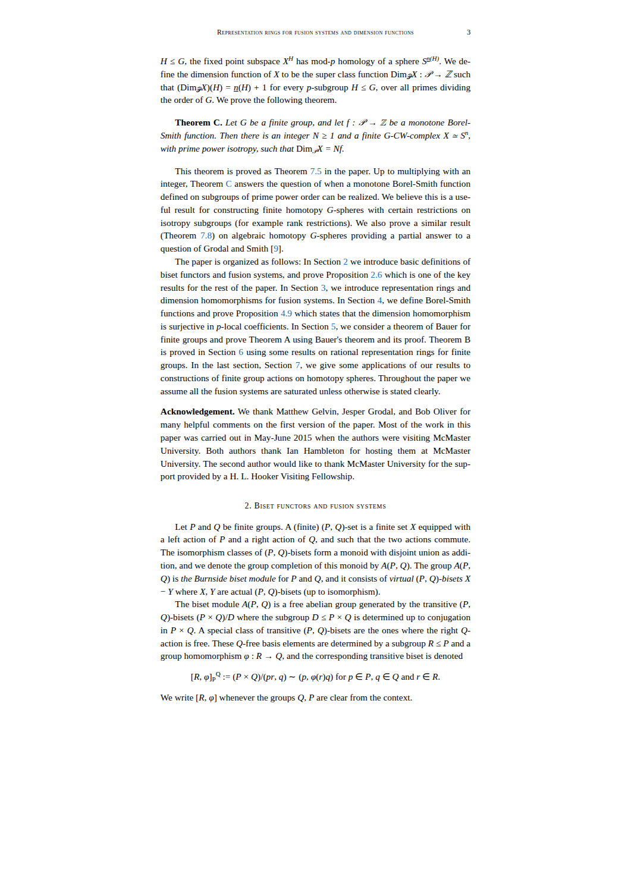Representation rings for fusion systems and dimension functions 3
H ≤ G, the fixed point subspace XH has mod-p homology of a sphere Sn(H). We define the dimension function of X to be the super class function Dim𝒫X : 𝒫 → ℤ such that (Dim𝒫X)(H) = n(H) + 1 for every p-subgroup H ≤ G, over all primes dividing the order of G. We prove the following theorem.
Theorem C. Let G be a finite group, and let f : 𝒫 → ℤ be a monotone Borel-Smith function. Then there is an integer N ≥ 1 and a finite G-CW-complex X ≃ Sn, with prime power isotropy, such that Dim𝒫X = Nf.
This theorem is proved as Theorem 7.5 in the paper. Up to multiplying with an integer, Theorem C answers the question of when a monotone Borel-Smith function defined on subgroups of prime power order can be realized. We believe this is a useful result for constructing finite homotopy G-spheres with certain restrictions on isotropy subgroups (for example rank restrictions). We also prove a similar result (Theorem 7.8) on algebraic homotopy G-spheres providing a partial answer to a question of Grodal and Smith [9].
The paper is organized as follows: In Section 2 we introduce basic definitions of biset functors and fusion systems, and prove Proposition 2.6 which is one of the key results for the rest of the paper. In Section 3, we introduce representation rings and dimension homomorphisms for fusion systems. In Section 4, we define Borel-Smith functions and prove Proposition 4.9 which states that the dimension homomorphism is surjective in p-local coefficients. In Section 5, we consider a theorem of Bauer for finite groups and prove Theorem A using Bauer's theorem and its proof. Theorem B is proved in Section 6 using some results on rational representation rings for finite groups. In the last section, Section 7, we give some applications of our results to constructions of finite group actions on homotopy spheres. Throughout the paper we assume all the fusion systems are saturated unless otherwise is stated clearly.
Acknowledgement. We thank Matthew Gelvin, Jesper Grodal, and Bob Oliver for many helpful comments on the first version of the paper. Most of the work in this paper was carried out in May-June 2015 when the authors were visiting McMaster University. Both authors thank Ian Hambleton for hosting them at McMaster University. The second author would like to thank McMaster University for the support provided by a H. L. Hooker Visiting Fellowship.
2. Biset functors and fusion systems
Let P and Q be finite groups. A (finite) (P, Q)-set is a finite set X equipped with a left action of P and a right action of Q, and such that the two actions commute. The isomorphism classes of (P, Q)-bisets form a monoid with disjoint union as addition, and we denote the group completion of this monoid by A(P, Q). The group A(P, Q) is the Burnside biset module for P and Q, and it consists of virtual (P, Q)-bisets X − Y where X, Y are actual (P, Q)-bisets (up to isomorphism).
The biset module A(P, Q) is a free abelian group generated by the transitive (P, Q)-bisets (P × Q)/D where the subgroup D ≤ P × Q is determined up to conjugation in P × Q. A special class of transitive (P, Q)-bisets are the ones where the right Q-action is free. These Q-free basis elements are determined by a subgroup R ≤ P and a group homomorphism φ : R → Q, and the corresponding transitive biset is denoted
[R, φ]PQ := (P × Q)/(pr, q) ∼ (p, φ(r)q) for p ∈ P, q ∈ Q and r ∈ R.
We write [R, φ] whenever the groups Q, P are clear from the context.